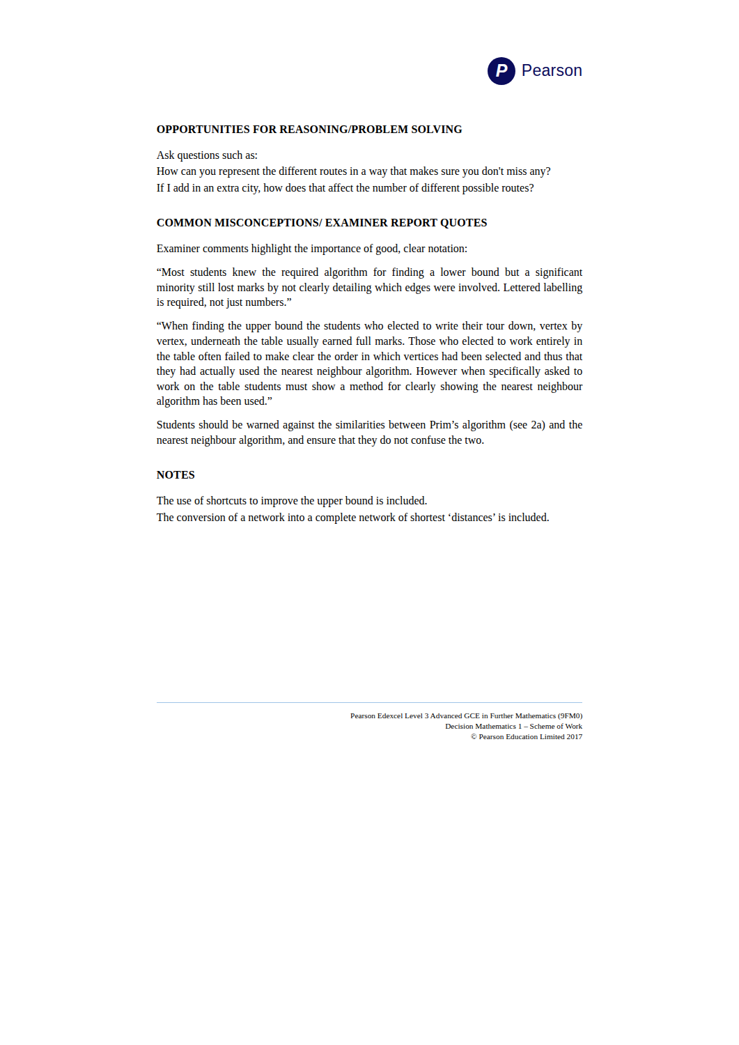P Pearson
OPPORTUNITIES FOR REASONING/PROBLEM SOLVING
Ask questions such as:
How can you represent the different routes in a way that makes sure you don't miss any?
If I add in an extra city, how does that affect the number of different possible routes?
COMMON MISCONCEPTIONS/ EXAMINER REPORT QUOTES
Examiner comments highlight the importance of good, clear notation:
“Most students knew the required algorithm for finding a lower bound but a significant minority still lost marks by not clearly detailing which edges were involved. Lettered labelling is required, not just numbers.”
“When finding the upper bound the students who elected to write their tour down, vertex by vertex, underneath the table usually earned full marks. Those who elected to work entirely in the table often failed to make clear the order in which vertices had been selected and thus that they had actually used the nearest neighbour algorithm. However when specifically asked to work on the table students must show a method for clearly showing the nearest neighbour algorithm has been used.”
Students should be warned against the similarities between Prim’s algorithm (see 2a) and the nearest neighbour algorithm, and ensure that they do not confuse the two.
NOTES
The use of shortcuts to improve the upper bound is included.
The conversion of a network into a complete network of shortest ‘distances’ is included.
Pearson Edexcel Level 3 Advanced GCE in Further Mathematics (9FM0)
Decision Mathematics 1 – Scheme of Work
© Pearson Education Limited 2017